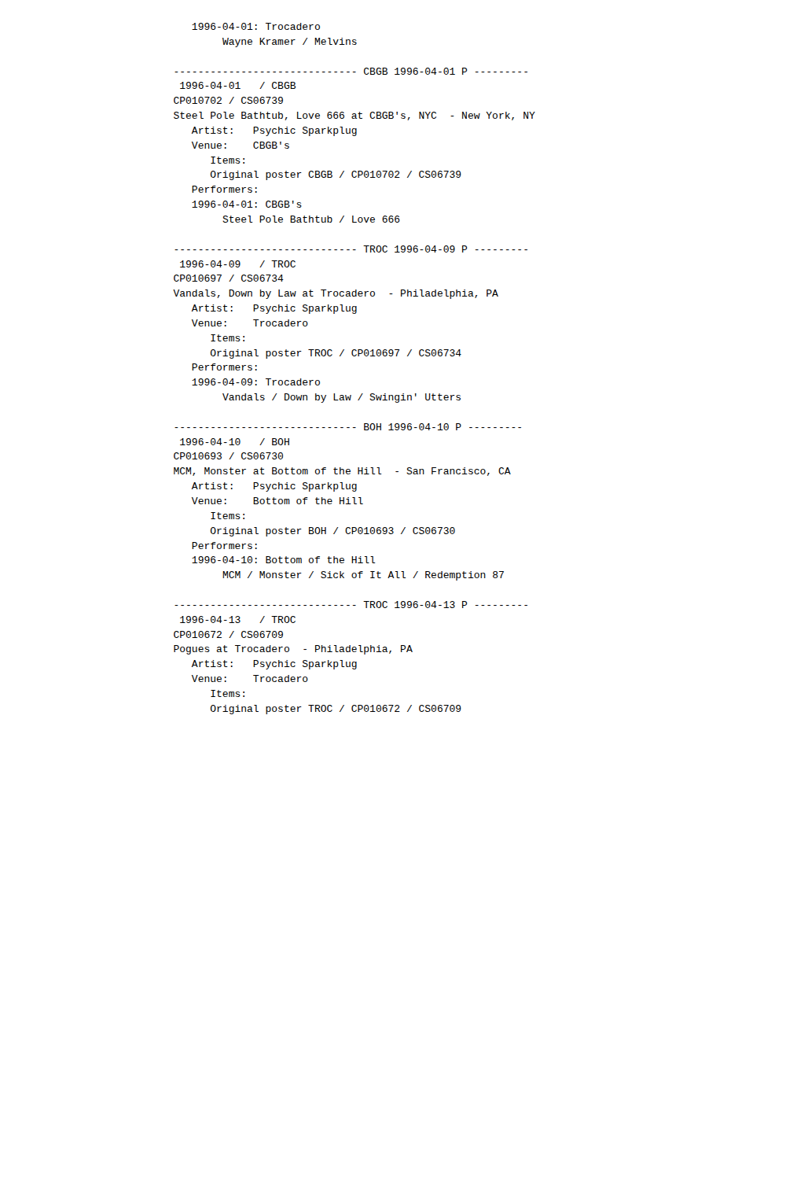1996-04-01: Trocadero
        Wayne Kramer / Melvins

------------------------------ CBGB 1996-04-01 P ---------
 1996-04-01   / CBGB 
CP010702 / CS06739
Steel Pole Bathtub, Love 666 at CBGB's, NYC  - New York, NY
   Artist:   Psychic Sparkplug
   Venue:    CBGB's
      Items:
      Original poster CBGB / CP010702 / CS06739
   Performers:
   1996-04-01: CBGB's
        Steel Pole Bathtub / Love 666

------------------------------ TROC 1996-04-09 P ---------
 1996-04-09   / TROC 
CP010697 / CS06734
Vandals, Down by Law at Trocadero  - Philadelphia, PA
   Artist:   Psychic Sparkplug
   Venue:    Trocadero
      Items:
      Original poster TROC / CP010697 / CS06734
   Performers:
   1996-04-09: Trocadero
        Vandals / Down by Law / Swingin' Utters

------------------------------ BOH 1996-04-10 P ---------
 1996-04-10   / BOH 
CP010693 / CS06730
MCM, Monster at Bottom of the Hill  - San Francisco, CA
   Artist:   Psychic Sparkplug
   Venue:    Bottom of the Hill
      Items:
      Original poster BOH / CP010693 / CS06730
   Performers:
   1996-04-10: Bottom of the Hill
        MCM / Monster / Sick of It All / Redemption 87

------------------------------ TROC 1996-04-13 P ---------
 1996-04-13   / TROC 
CP010672 / CS06709
Pogues at Trocadero  - Philadelphia, PA
   Artist:   Psychic Sparkplug
   Venue:    Trocadero
      Items:
      Original poster TROC / CP010672 / CS06709